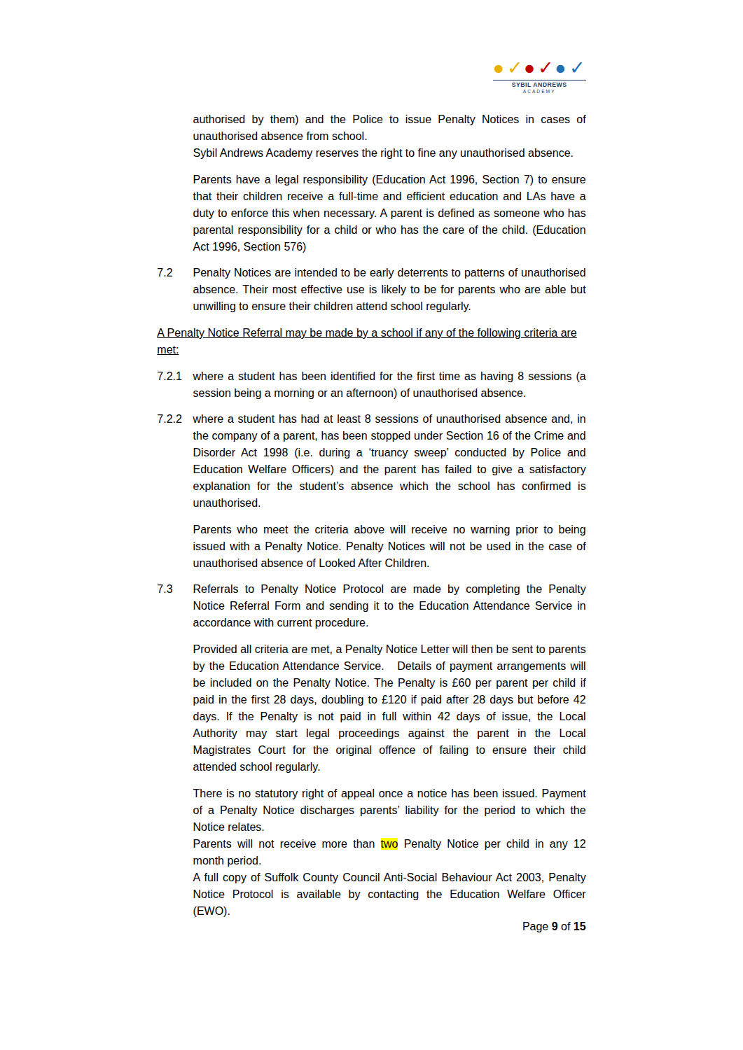● ✓● ✓● ✓
SYBIL ANDREWS
ACADEMY
authorised by them) and the Police to issue Penalty Notices in cases of unauthorised absence from school.
Sybil Andrews Academy reserves the right to fine any unauthorised absence.
Parents have a legal responsibility (Education Act 1996, Section 7) to ensure that their children receive a full-time and efficient education and LAs have a duty to enforce this when necessary. A parent is defined as someone who has parental responsibility for a child or who has the care of the child. (Education Act 1996, Section 576)
7.2
Penalty Notices are intended to be early deterrents to patterns of unauthorised absence. Their most effective use is likely to be for parents who are able but unwilling to ensure their children attend school regularly.
A Penalty Notice Referral may be made by a school if any of the following criteria are met:
7.2.1
where a student has been identified for the first time as having 8 sessions (a session being a morning or an afternoon) of unauthorised absence.
7.2.2
where a student has had at least 8 sessions of unauthorised absence and, in the company of a parent, has been stopped under Section 16 of the Crime and Disorder Act 1998 (i.e. during a ‘truancy sweep’ conducted by Police and Education Welfare Officers) and the parent has failed to give a satisfactory explanation for the student’s absence which the school has confirmed is unauthorised.
Parents who meet the criteria above will receive no warning prior to being issued with a Penalty Notice. Penalty Notices will not be used in the case of unauthorised absence of Looked After Children.
7.3
Referrals to Penalty Notice Protocol are made by completing the Penalty Notice Referral Form and sending it to the Education Attendance Service in accordance with current procedure.
Provided all criteria are met, a Penalty Notice Letter will then be sent to parents by the Education Attendance Service. Details of payment arrangements will be included on the Penalty Notice. The Penalty is £60 per parent per child if paid in the first 28 days, doubling to £120 if paid after 28 days but before 42 days. If the Penalty is not paid in full within 42 days of issue, the Local Authority may start legal proceedings against the parent in the Local Magistrates Court for the original offence of failing to ensure their child attended school regularly.
There is no statutory right of appeal once a notice has been issued. Payment of a Penalty Notice discharges parents’ liability for the period to which the Notice relates.
Parents will not receive more than two Penalty Notice per child in any 12 month period.
A full copy of Suffolk County Council Anti-Social Behaviour Act 2003, Penalty Notice Protocol is available by contacting the Education Welfare Officer (EWO).
Page 9 of 15